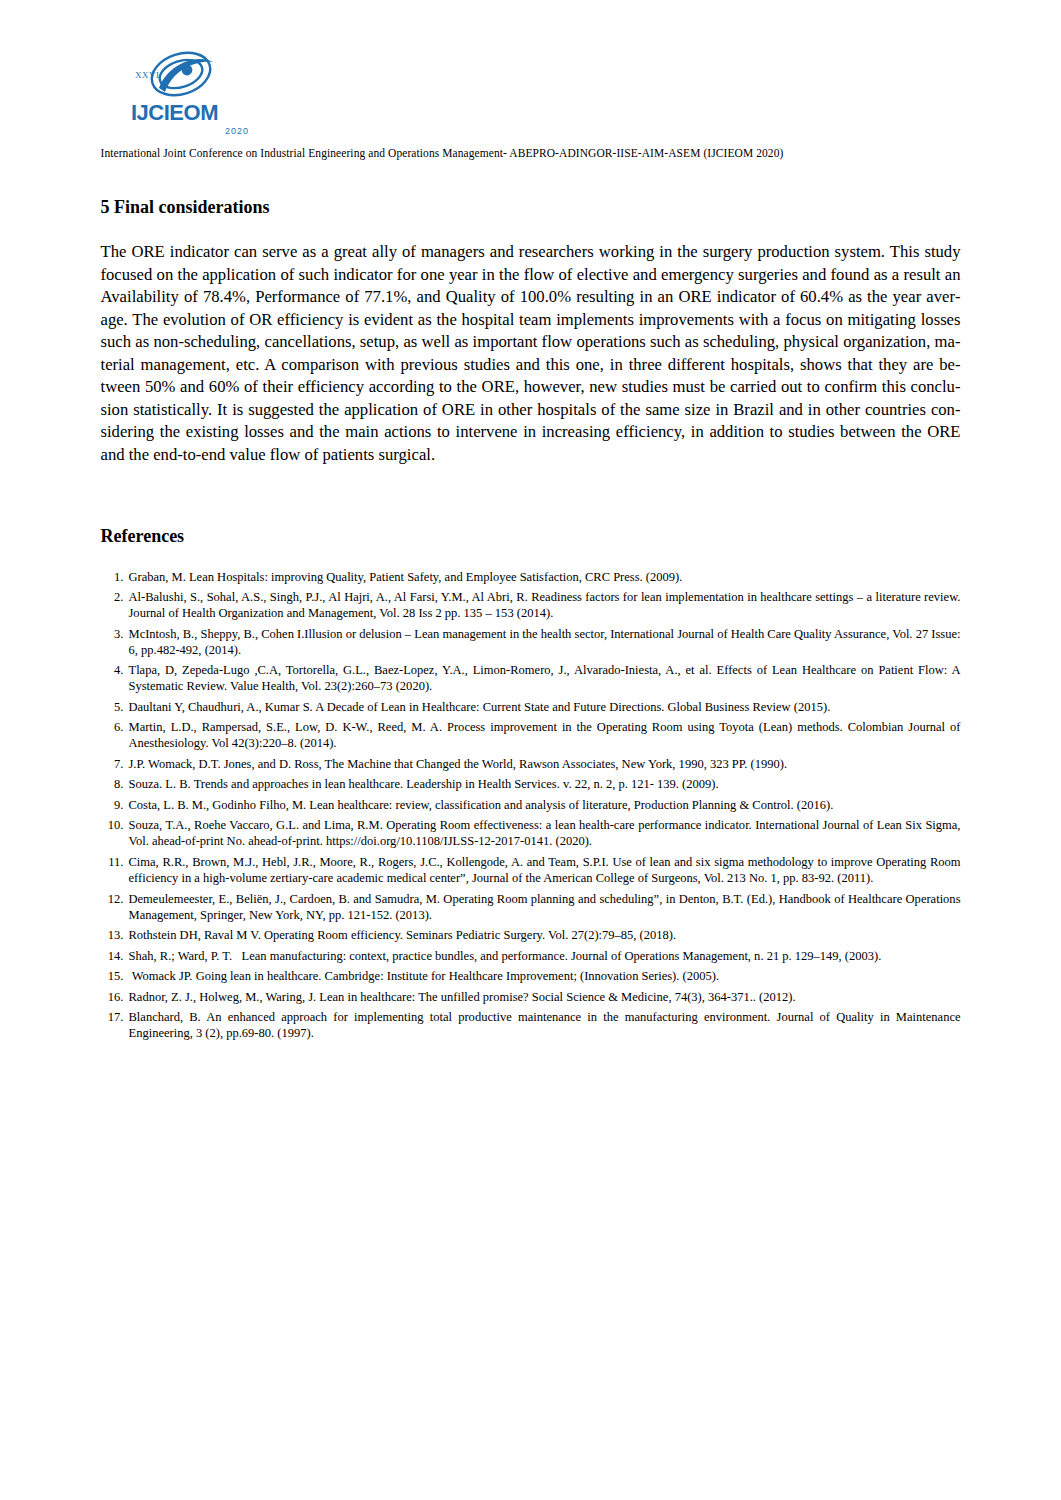XXVI IJCIEOM 2020
International Joint Conference on Industrial Engineering and Operations Management- ABEPRO-ADINGOR-IISE-AIM-ASEM (IJCIEOM 2020)
5 Final considerations
The ORE indicator can serve as a great ally of managers and researchers working in the surgery production system. This study focused on the application of such indicator for one year in the flow of elective and emergency surgeries and found as a result an Availability of 78.4%, Performance of 77.1%, and Quality of 100.0% resulting in an ORE indicator of 60.4% as the year average. The evolution of OR efficiency is evident as the hospital team implements improvements with a focus on mitigating losses such as non-scheduling, cancellations, setup, as well as important flow operations such as scheduling, physical organization, material management, etc. A comparison with previous studies and this one, in three different hospitals, shows that they are between 50% and 60% of their efficiency according to the ORE, however, new studies must be carried out to confirm this conclusion statistically. It is suggested the application of ORE in other hospitals of the same size in Brazil and in other countries considering the existing losses and the main actions to intervene in increasing efficiency, in addition to studies between the ORE and the end-to-end value flow of patients surgical.
References
Graban, M. Lean Hospitals: improving Quality, Patient Safety, and Employee Satisfaction, CRC Press. (2009).
Al-Balushi, S., Sohal, A.S., Singh, P.J., Al Hajri, A., Al Farsi, Y.M., Al Abri, R. Readiness factors for lean implementation in healthcare settings – a literature review. Journal of Health Organization and Management, Vol. 28 Iss 2 pp. 135 – 153 (2014).
McIntosh, B., Sheppy, B., Cohen I.Illusion or delusion – Lean management in the health sector, International Journal of Health Care Quality Assurance, Vol. 27 Issue: 6, pp.482-492, (2014).
Tlapa, D, Zepeda-Lugo ,C.A, Tortorella, G.L., Baez-Lopez, Y.A., Limon-Romero, J., Alvarado-Iniesta, A., et al. Effects of Lean Healthcare on Patient Flow: A Systematic Review. Value Health, Vol. 23(2):260–73 (2020).
Daultani Y, Chaudhuri, A., Kumar S. A Decade of Lean in Healthcare: Current State and Future Directions. Global Business Review (2015).
Martin, L.D., Rampersad, S.E., Low, D. K-W., Reed, M. A. Process improvement in the Operating Room using Toyota (Lean) methods. Colombian Journal of Anesthesiology. Vol 42(3):220–8. (2014).
J.P. Womack, D.T. Jones, and D. Ross, The Machine that Changed the World, Rawson Associates, New York, 1990, 323 PP. (1990).
Souza. L. B. Trends and approaches in lean healthcare. Leadership in Health Services. v. 22, n. 2, p. 121- 139. (2009).
Costa, L. B. M., Godinho Filho, M. Lean healthcare: review, classification and analysis of literature, Production Planning & Control. (2016).
Souza, T.A., Roehe Vaccaro, G.L. and Lima, R.M. Operating Room effectiveness: a lean health-care performance indicator. International Journal of Lean Six Sigma, Vol. ahead-of-print No. ahead-of-print. https://doi.org/10.1108/IJLSS-12-2017-0141. (2020).
Cima, R.R., Brown, M.J., Hebl, J.R., Moore, R., Rogers, J.C., Kollengode, A. and Team, S.P.I. Use of lean and six sigma methodology to improve Operating Room efficiency in a high-volume zertiary-care academic medical center”, Journal of the American College of Surgeons, Vol. 213 No. 1, pp. 83-92. (2011).
Demeulemeester, E., Beliën, J., Cardoen, B. and Samudra, M. Operating Room planning and scheduling”, in Denton, B.T. (Ed.), Handbook of Healthcare Operations Management, Springer, New York, NY, pp. 121-152. (2013).
Rothstein DH, Raval M V. Operating Room efficiency. Seminars Pediatric Surgery. Vol. 27(2):79–85, (2018).
Shah, R.; Ward, P. T. Lean manufacturing: context, practice bundles, and performance. Journal of Operations Management, n. 21 p. 129–149, (2003).
Womack JP. Going lean in healthcare. Cambridge: Institute for Healthcare Improvement; (Innovation Series). (2005).
Radnor, Z. J., Holweg, M., Waring, J. Lean in healthcare: The unfilled promise? Social Science & Medicine, 74(3), 364-371.. (2012).
Blanchard, B. An enhanced approach for implementing total productive maintenance in the manufacturing environment. Journal of Quality in Maintenance Engineering, 3 (2), pp.69-80. (1997).